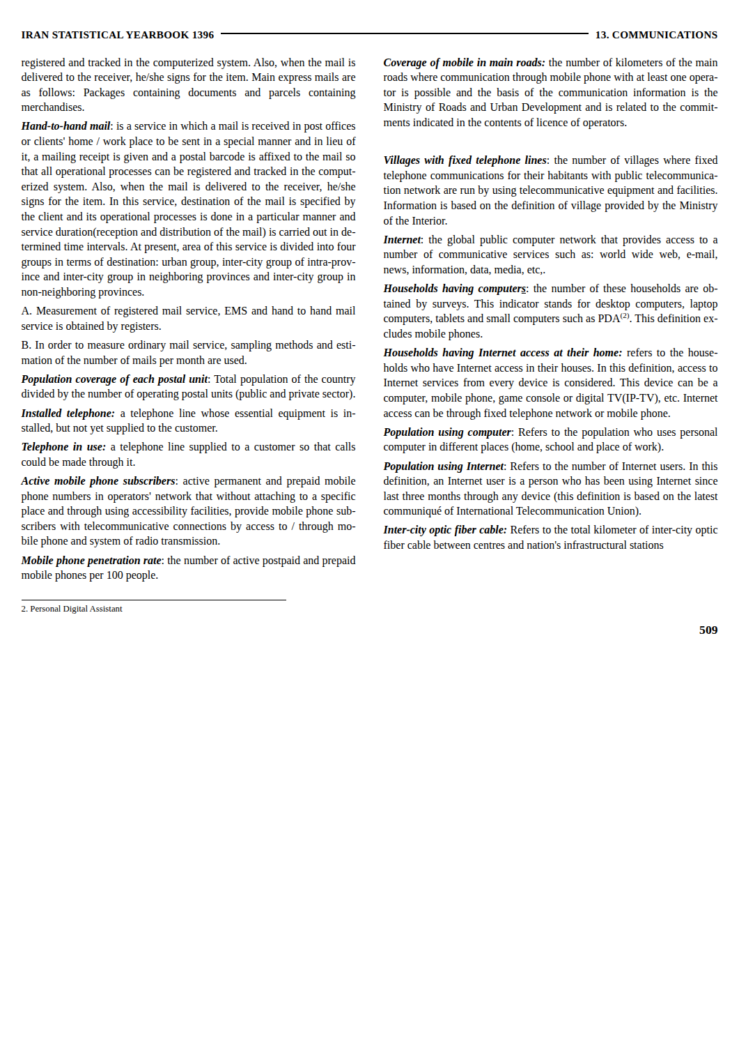IRAN STATISTICAL YEARBOOK 1396 13. COMMUNICATIONS
registered and tracked in the computerized system. Also, when the mail is delivered to the receiver, he/she signs for the item. Main express mails are as follows: Packages containing documents and parcels containing merchandises.
Hand-to-hand mail: is a service in which a mail is received in post offices or clients' home / work place to be sent in a special manner and in lieu of it, a mailing receipt is given and a postal barcode is affixed to the mail so that all operational processes can be registered and tracked in the computerized system. Also, when the mail is delivered to the receiver, he/she signs for the item. In this service, destination of the mail is specified by the client and its operational processes is done in a particular manner and service duration(reception and distribution of the mail) is carried out in determined time intervals. At present, area of this service is divided into four groups in terms of destination: urban group, inter-city group of intra-province and inter-city group in neighboring provinces and inter-city group in non-neighboring provinces.
A. Measurement of registered mail service, EMS and hand to hand mail service is obtained by registers.
B. In order to measure ordinary mail service, sampling methods and estimation of the number of mails per month are used.
Population coverage of each postal unit: Total population of the country divided by the number of operating postal units (public and private sector).
Installed telephone: a telephone line whose essential equipment is installed, but not yet supplied to the customer.
Telephone in use: a telephone line supplied to a customer so that calls could be made through it.
Active mobile phone subscribers: active permanent and prepaid mobile phone numbers in operators' network that without attaching to a specific place and through using accessibility facilities, provide mobile phone subscribers with telecommunicative connections by access to / through mobile phone and system of radio transmission.
Mobile phone penetration rate: the number of active postpaid and prepaid mobile phones per 100 people.
Coverage of mobile in main roads: the number of kilometers of the main roads where communication through mobile phone with at least one operator is possible and the basis of the communication information is the Ministry of Roads and Urban Development and is related to the commitments indicated in the contents of licence of operators.
Villages with fixed telephone lines: the number of villages where fixed telephone communications for their habitants with public telecommunication network are run by using telecommunicative equipment and facilities. Information is based on the definition of village provided by the Ministry of the Interior.
Internet: the global public computer network that provides access to a number of communicative services such as: world wide web, e-mail, news, information, data, media, etc,.
Households having computers: the number of these households are obtained by surveys. This indicator stands for desktop computers, laptop computers, tablets and small computers such as PDA(2). This definition excludes mobile phones.
Households having Internet access at their home: refers to the households who have Internet access in their houses. In this definition, access to Internet services from every device is considered. This device can be a computer, mobile phone, game console or digital TV(IP-TV), etc. Internet access can be through fixed telephone network or mobile phone.
Population using computer: Refers to the population who uses personal computer in different places (home, school and place of work).
Population using Internet: Refers to the number of Internet users. In this definition, an Internet user is a person who has been using Internet since last three months through any device (this definition is based on the latest communiqué of International Telecommunication Union).
Inter-city optic fiber cable: Refers to the total kilometer of inter-city optic fiber cable between centres and nation's infrastructural stations
2. Personal Digital Assistant
509